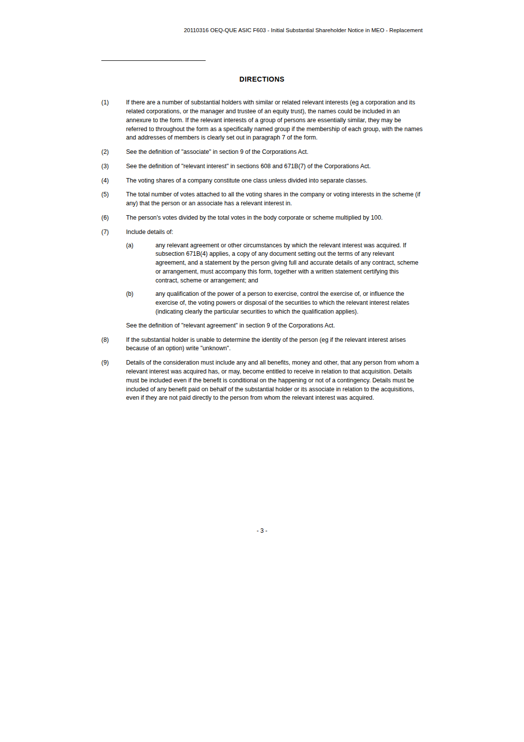20110316 OEQ-QUE ASIC F603 - Initial Substantial Shareholder Notice in MEO - Replacement
DIRECTIONS
| (1) | If there are a number of substantial holders with similar or related relevant interests (eg a corporation and its related corporations, or the manager and trustee of an equity trust), the names could be included in an annexure to the form. If the relevant interests of a group of persons are essentially similar, they may be referred to throughout the form as a specifically named group if the membership of each group, with the names and addresses of members is clearly set out in paragraph 7 of the form. |
| (2) | See the definition of "associate" in section 9 of the Corporations Act. |
| (3) | See the definition of "relevant interest" in sections 608 and 671B(7) of the Corporations Act. |
| (4) | The voting shares of a company constitute one class unless divided into separate classes. |
| (5) | The total number of votes attached to all the voting shares in the company or voting interests in the scheme (if any) that the person or an associate has a relevant interest in. |
| (6) | The person's votes divided by the total votes in the body corporate or scheme multiplied by 100. |
| (7) | Include details of: / (a) / any relevant agreement or other circumstances by which the relevant interest was acquired. If subsection 671B(4) applies, a copy of any document setting out the terms of any relevant agreement, and a statement by the person giving full and accurate details of any contract, scheme or arrangement, must accompany this form, together with a written statement certifying this contract, scheme or arrangement; and / / (b) / any qualification of the power of a person to exercise, control the exercise of, or influence the exercise of, the voting powers or disposal of the securities to which the relevant interest relates (indicating clearly the particular securities to which the qualification applies). / See the definition of "relevant agreement" in section 9 of the Corporations Act. |
| (8) | If the substantial holder is unable to determine the identity of the person (eg if the relevant interest arises because of an option) write "unknown". |
| (9) | Details of the consideration must include any and all benefits, money and other, that any person from whom a relevant interest was acquired has, or may, become entitled to receive in relation to that acquisition. Details must be included even if the benefit is conditional on the happening or not of a contingency. Details must be included of any benefit paid on behalf of the substantial holder or its associate in relation to the acquisitions, even if they are not paid directly to the person from whom the relevant interest was acquired. |
- 3 -